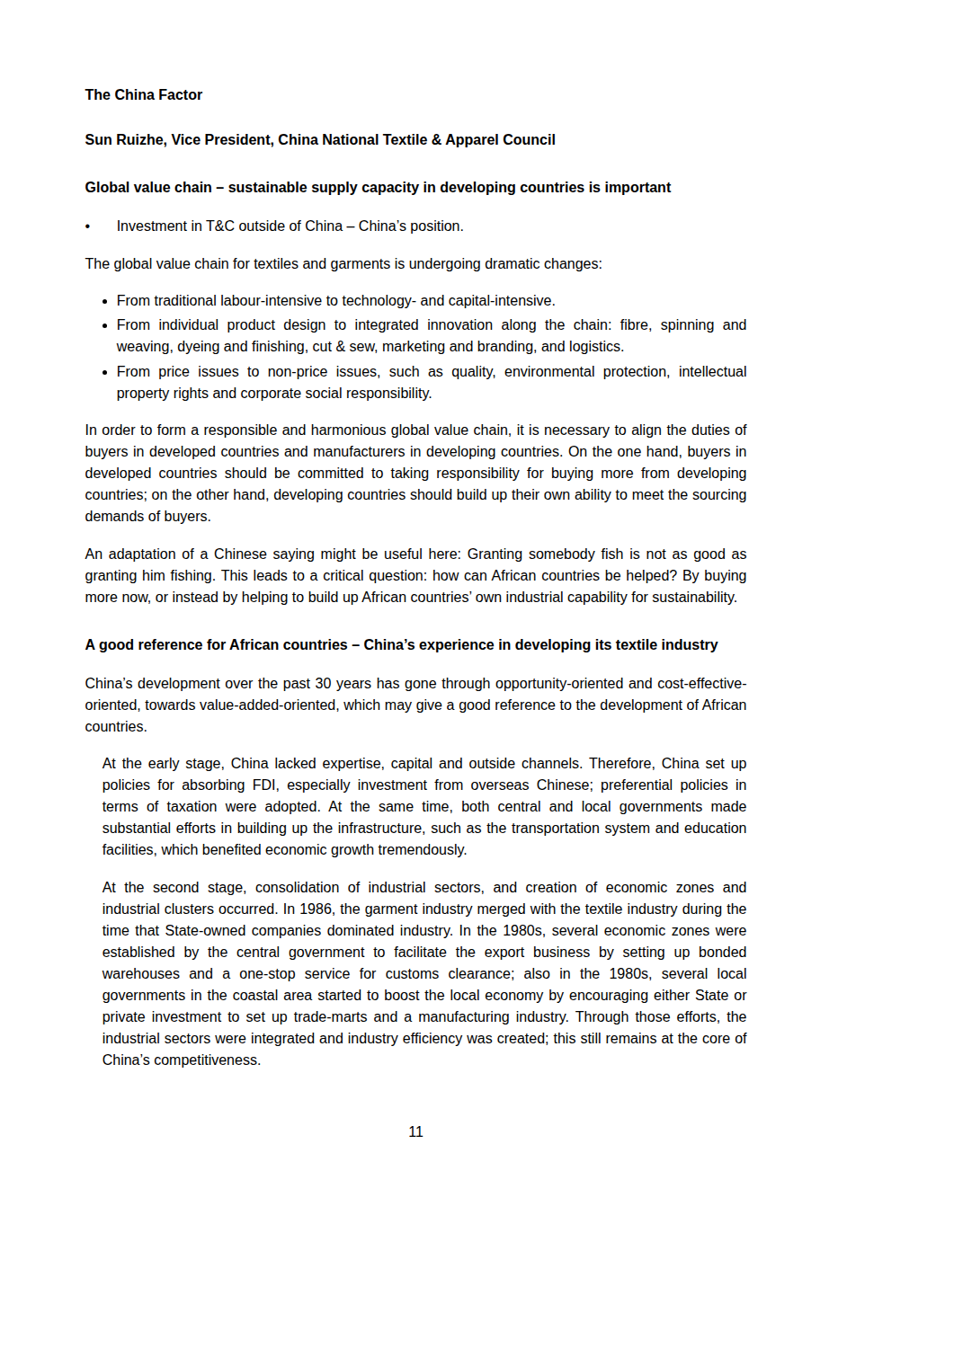The China Factor
Sun Ruizhe, Vice President, China National Textile & Apparel Council
Global value chain – sustainable supply capacity in developing countries is important
Investment in T&C outside of China – China’s position.
The global value chain for textiles and garments is undergoing dramatic changes:
From traditional labour-intensive to technology- and capital-intensive.
From individual product design to integrated innovation along the chain: fibre, spinning and weaving, dyeing and finishing, cut & sew, marketing and branding, and logistics.
From price issues to non-price issues, such as quality, environmental protection, intellectual property rights and corporate social responsibility.
In order to form a responsible and harmonious global value chain, it is necessary to align the duties of buyers in developed countries and manufacturers in developing countries. On the one hand, buyers in developed countries should be committed to taking responsibility for buying more from developing countries; on the other hand, developing countries should build up their own ability to meet the sourcing demands of buyers.
An adaptation of a Chinese saying might be useful here: Granting somebody fish is not as good as granting him fishing. This leads to a critical question: how can African countries be helped? By buying more now, or instead by helping to build up African countries’ own industrial capability for sustainability.
A good reference for African countries – China’s experience in developing its textile industry
China’s development over the past 30 years has gone through opportunity-oriented and cost-effective-oriented, towards value-added-oriented, which may give a good reference to the development of African countries.
At the early stage, China lacked expertise, capital and outside channels. Therefore, China set up policies for absorbing FDI, especially investment from overseas Chinese; preferential policies in terms of taxation were adopted. At the same time, both central and local governments made substantial efforts in building up the infrastructure, such as the transportation system and education facilities, which benefited economic growth tremendously.
At the second stage, consolidation of industrial sectors, and creation of economic zones and industrial clusters occurred. In 1986, the garment industry merged with the textile industry during the time that State-owned companies dominated industry. In the 1980s, several economic zones were established by the central government to facilitate the export business by setting up bonded warehouses and a one-stop service for customs clearance; also in the 1980s, several local governments in the coastal area started to boost the local economy by encouraging either State or private investment to set up trade-marts and a manufacturing industry. Through those efforts, the industrial sectors were integrated and industry efficiency was created; this still remains at the core of China’s competitiveness.
11